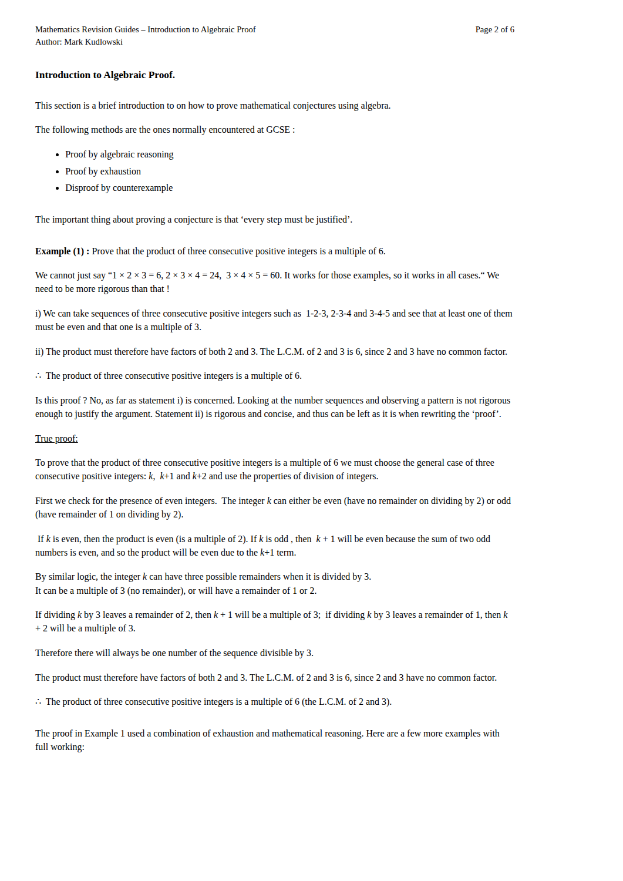Mathematics Revision Guides – Introduction to Algebraic Proof
Author: Mark Kudlowski
Page 2 of 6
Introduction to Algebraic Proof.
This section is a brief introduction to on how to prove mathematical conjectures using algebra.
The following methods are the ones normally encountered at GCSE :
Proof by algebraic reasoning
Proof by exhaustion
Disproof by counterexample
The important thing about proving a conjecture is that ‘every step must be justified’.
Example (1) : Prove that the product of three consecutive positive integers is a multiple of 6.
We cannot just say “1 × 2 × 3 = 6, 2 × 3 × 4 = 24, 3 × 4 × 5 = 60. It works for those examples, so it works in all cases.“ We need to be more rigorous than that !
i) We can take sequences of three consecutive positive integers such as 1-2-3, 2-3-4 and 3-4-5 and see that at least one of them must be even and that one is a multiple of 3.
ii) The product must therefore have factors of both 2 and 3. The L.C.M. of 2 and 3 is 6, since 2 and 3 have no common factor.
∴ The product of three consecutive positive integers is a multiple of 6.
Is this proof ? No, as far as statement i) is concerned. Looking at the number sequences and observing a pattern is not rigorous enough to justify the argument. Statement ii) is rigorous and concise, and thus can be left as it is when rewriting the ‘proof’.
True proof:
To prove that the product of three consecutive positive integers is a multiple of 6 we must choose the general case of three consecutive positive integers: k, k+1 and k+2 and use the properties of division of integers.
First we check for the presence of even integers. The integer k can either be even (have no remainder on dividing by 2) or odd (have remainder of 1 on dividing by 2).
If k is even, then the product is even (is a multiple of 2). If k is odd , then k + 1 will be even because the sum of two odd numbers is even, and so the product will be even due to the k+1 term.
By similar logic, the integer k can have three possible remainders when it is divided by 3.
It can be a multiple of 3 (no remainder), or will have a remainder of 1 or 2.
If dividing k by 3 leaves a remainder of 2, then k + 1 will be a multiple of 3; if dividing k by 3 leaves a remainder of 1, then k + 2 will be a multiple of 3.
Therefore there will always be one number of the sequence divisible by 3.
The product must therefore have factors of both 2 and 3. The L.C.M. of 2 and 3 is 6, since 2 and 3 have no common factor.
∴ The product of three consecutive positive integers is a multiple of 6 (the L.C.M. of 2 and 3).
The proof in Example 1 used a combination of exhaustion and mathematical reasoning. Here are a few more examples with full working: